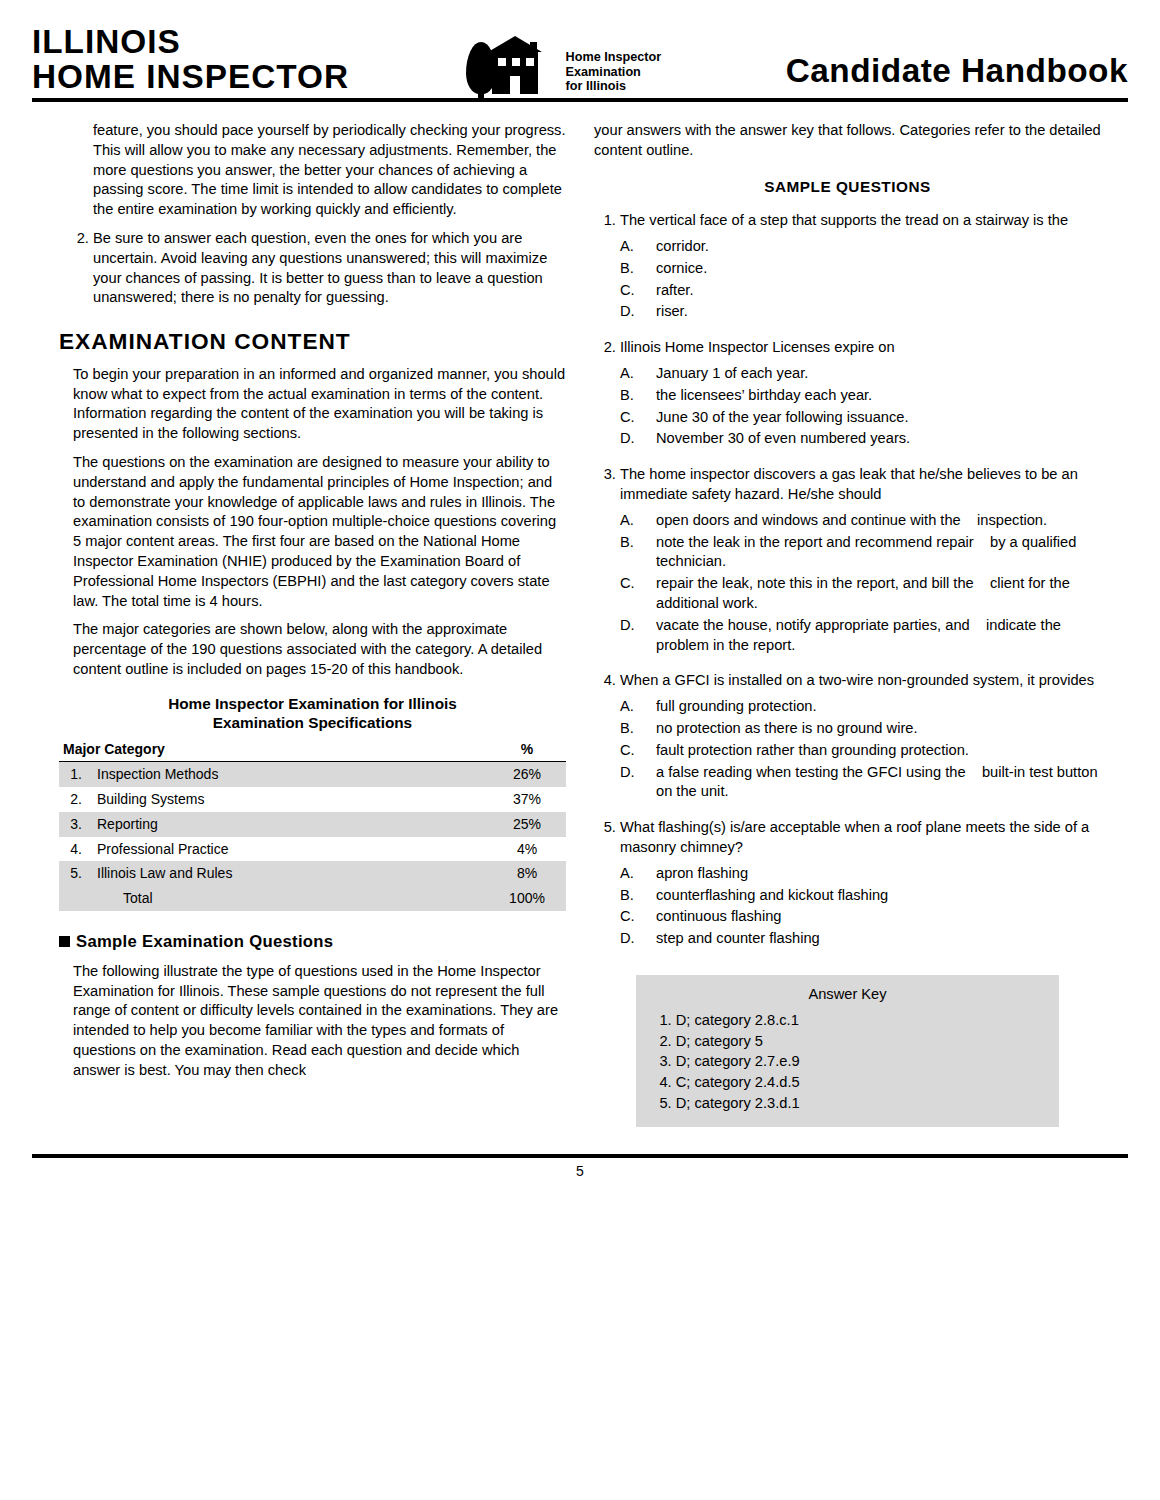| ILLINOIS HOME INSPECTOR | Home Inspector Examination for Illinois | Candidate Handbook |
| feature, you should pace yourself by periodically checking your progress. This will allow you to make any necessary adjustments. Remember, the more questions you answer, the better your chances of achieving a passing score. The time limit is intended to allow candidates to complete the entire examination by working quickly and efficiently. Be sure to answer each question, even the ones for which you are uncertain. Avoid leaving any questions unanswered; this will maximize your chances of passing. It is better to guess than to leave a question unanswered; there is no penalty for guessing. EXAMINATION CONTENT To begin your preparation in an informed and organized manner, you should know what to expect from the actual examination in terms of the content. Information regarding the content of the examination you will be taking is presented in the following sections. The questions on the examination are designed to measure your ability to understand and apply the fundamental principles of Home Inspection; and to demonstrate your knowledge of applicable laws and rules in Illinois. The examination consists of 190 four-option multiple-choice questions covering 5 major content areas. The first four are based on the National Home Inspector Examination (NHIE) produced by the Examination Board of Professional Home Inspectors (EBPHI) and the last category covers state law. The total time is 4 hours. The major categories are shown below, along with the approximate percentage of the 190 questions associated with the category. A detailed content outline is included on pages 15-20 of this handbook. Home Inspector Examination for Illinois Examination Specifications / Major Category / % / / --- / --- / / 1. / Inspection Methods / 26% / / 2. / Building Systems / 37% / / 3. / Reporting / 25% / / 4. / Professional Practice / 4% / / 5. / Illinois Law and Rules / 8% / / / Total / 100% / Sample Examination Questions The following illustrate the type of questions used in the Home Inspector Examination for Illinois. These sample questions do not represent the full range of content or difficulty levels contained in the examinations. They are intended to help you become familiar with the types and formats of questions on the examination. Read each question and decide which answer is best. You may then check | your answers with the answer key that follows. Categories refer to the detailed content outline. SAMPLE QUESTIONS The vertical face of a step that supports the tread on a stairway is the A. corridor. B. cornice. C. rafter. D. riser. Illinois Home Inspector Licenses expire on A. January 1 of each year. B. the licensees’ birthday each year. C. June 30 of the year following issuance. D. November 30 of even numbered years. The home inspector discovers a gas leak that he/she believes to be an immediate safety hazard. He/she should A. open doors and windows and continue with the inspection. B. note the leak in the report and recommend repair by a qualified technician. C. repair the leak, note this in the report, and bill the client for the additional work. D. vacate the house, notify appropriate parties, and indicate the problem in the report. When a GFCI is installed on a two-wire non-grounded system, it provides A. full grounding protection. B. no protection as there is no ground wire. C. fault protection rather than grounding protection. D. a false reading when testing the GFCI using the built-in test button on the unit. What flashing(s) is/are acceptable when a roof plane meets the side of a masonry chimney? A. apron flashing B. counterflashing and kickout flashing C. continuous flashing D. step and counter flashing Answer Key D; category 2.8.c.1 D; category 5 D; category 2.7.e.9 C; category 2.4.d.5 D; category 2.3.d.1 |
5